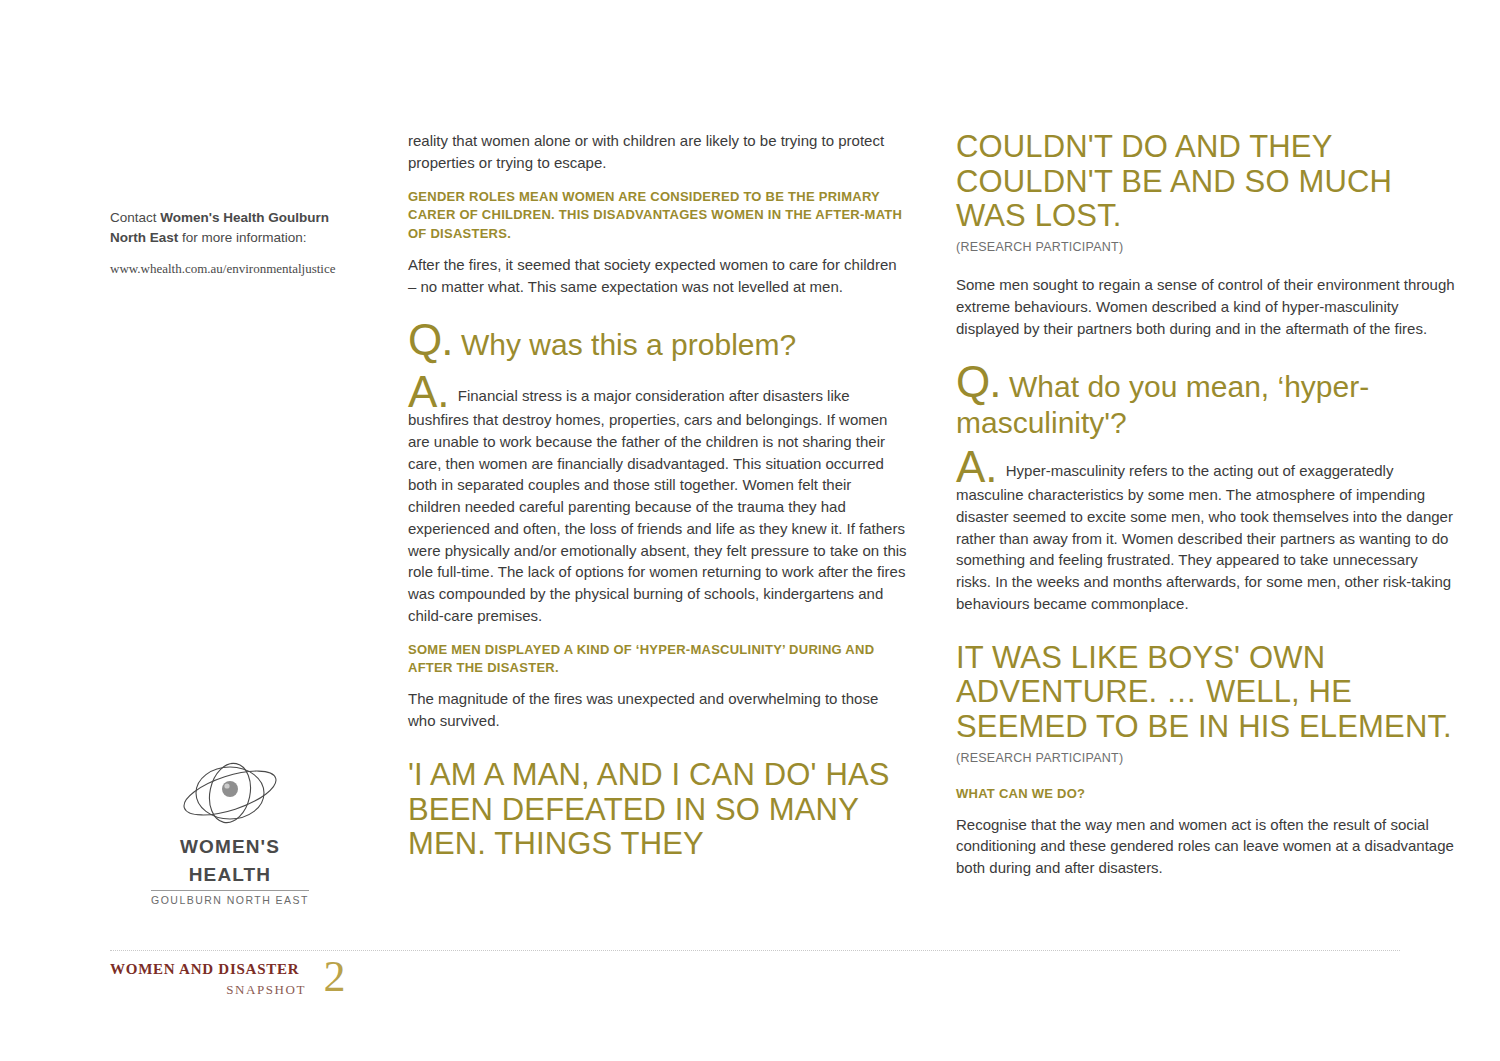Contact Women's Health Goulburn
North East for more information: www.whealth.com.au/environmentaljustice
reality that women alone or with children are likely to be trying to protect properties or trying to escape.
Gender roles mean women are considered to be the primary carer of children. This disadvantages women in the after-math of disasters.
After the fires, it seemed that society expected women to care for children – no matter what. This same expectation was not levelled at men.
Q. Why was this a problem?
A. Financial stress is a major consideration after disasters like bushfires that destroy homes, properties, cars and belongings. If women are unable to work because the father of the children is not sharing their care, then women are financially disadvantaged. This situation occurred both in separated couples and those still together. Women felt their children needed careful parenting because of the trauma they had experienced and often, the loss of friends and life as they knew it. If fathers were physically and/or emotionally absent, they felt pressure to take on this role full-time. The lack of options for women returning to work after the fires was compounded by the physical burning of schools, kindergartens and child-care premises.
Some men displayed a kind of ‘hyper-masculinity’ during and after the disaster.
The magnitude of the fires was unexpected and overwhelming to those who survived.
'I am a man, and I can do' has been defeated in so many men. Things they
couldn't do and they couldn't be and so much was lost.
(RESEARCH PARTICIPANT)
Some men sought to regain a sense of control of their environment through extreme behaviours. Women described a kind of hyper-masculinity displayed by their partners both during and in the aftermath of the fires.
Q. What do you mean, ‘hyper-masculinity'?
A. Hyper-masculinity refers to the acting out of exaggeratedly masculine characteristics by some men. The atmosphere of impending disaster seemed to excite some men, who took themselves into the danger rather than away from it. Women described their partners as wanting to do something and feeling frustrated. They appeared to take unnecessary risks. In the weeks and months afterwards, for some men, other risk-taking behaviours became commonplace.
It was like Boys' Own Adventure. … Well, he seemed to be in his element.
(RESEARCH PARTICIPANT)
What can we do?
Recognise that the way men and women act is often the result of social conditioning and these gendered roles can leave women at a disadvantage both during and after disasters.
WOMEN'S HEALTH
GOULBURN NORTH EAST
WOMEN AND DISASTER SNAPSHOT 2